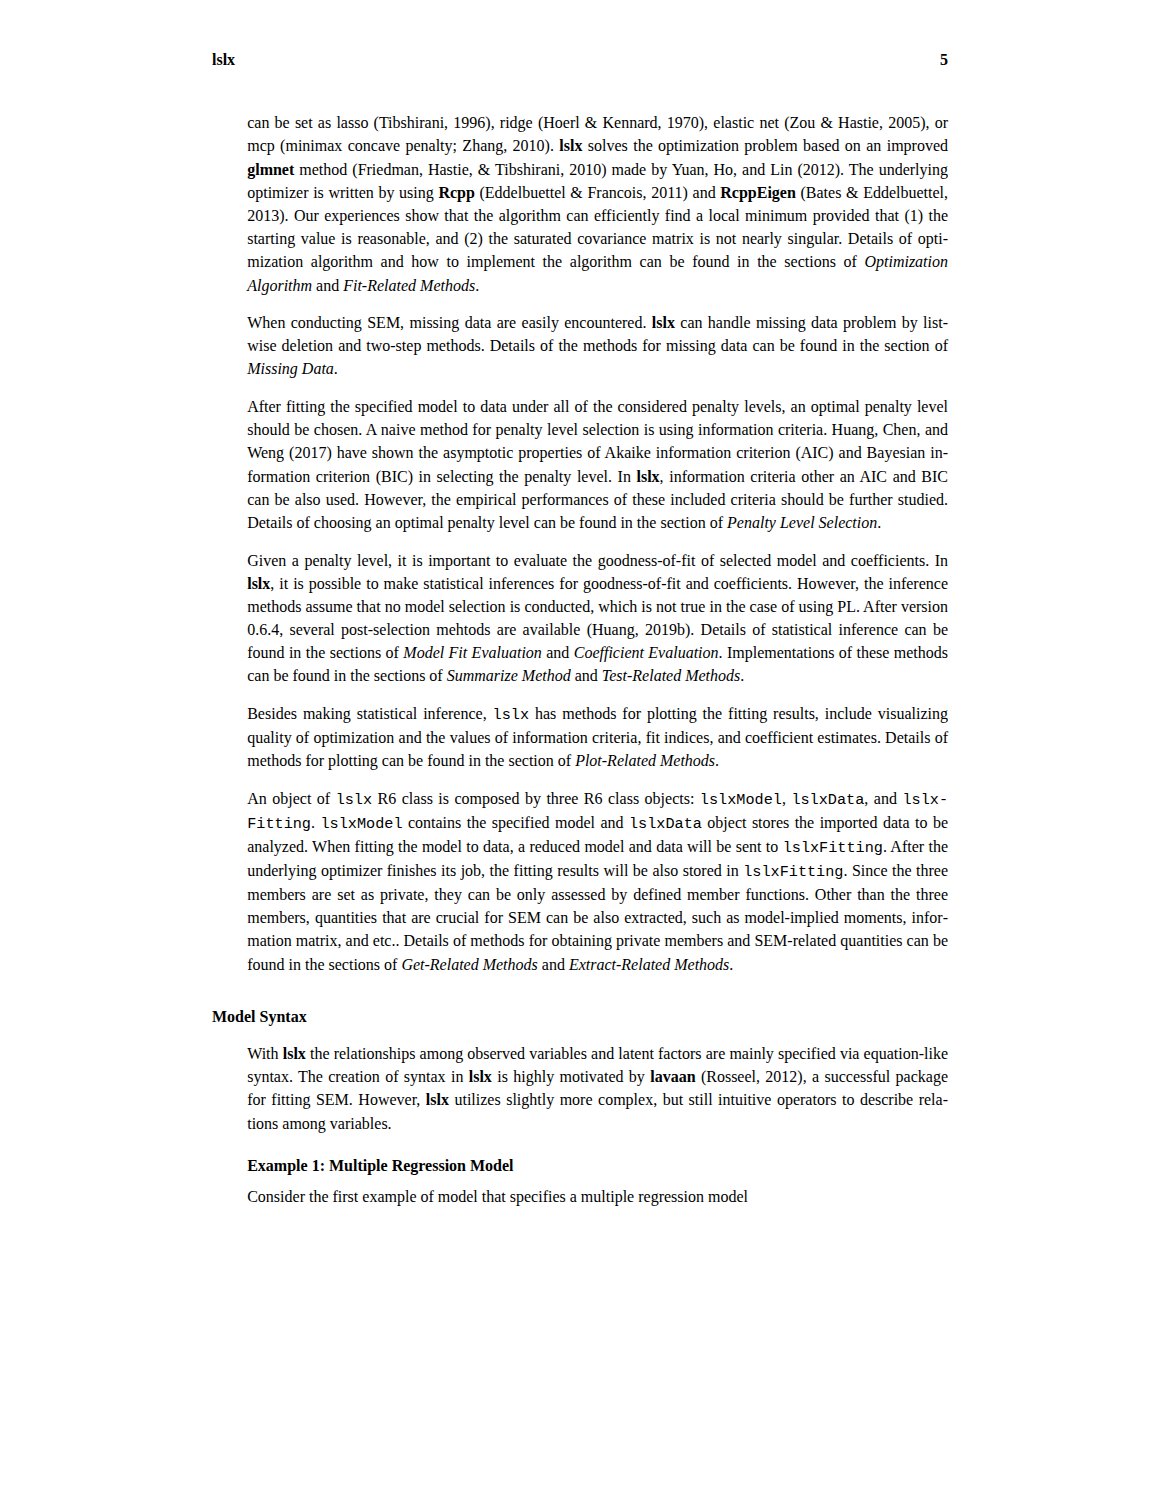lslx 5
can be set as lasso (Tibshirani, 1996), ridge (Hoerl & Kennard, 1970), elastic net (Zou & Hastie, 2005), or mcp (minimax concave penalty; Zhang, 2010). lslx solves the optimization problem based on an improved glmnet method (Friedman, Hastie, & Tibshirani, 2010) made by Yuan, Ho, and Lin (2012). The underlying optimizer is written by using Rcpp (Eddelbuettel & Francois, 2011) and RcppEigen (Bates & Eddelbuettel, 2013). Our experiences show that the algorithm can efficiently find a local minimum provided that (1) the starting value is reasonable, and (2) the saturated covariance matrix is not nearly singular. Details of optimization algorithm and how to implement the algorithm can be found in the sections of Optimization Algorithm and Fit-Related Methods.
When conducting SEM, missing data are easily encountered. lslx can handle missing data problem by listwise deletion and two-step methods. Details of the methods for missing data can be found in the section of Missing Data.
After fitting the specified model to data under all of the considered penalty levels, an optimal penalty level should be chosen. A naive method for penalty level selection is using information criteria. Huang, Chen, and Weng (2017) have shown the asymptotic properties of Akaike information criterion (AIC) and Bayesian information criterion (BIC) in selecting the penalty level. In lslx, information criteria other an AIC and BIC can be also used. However, the empirical performances of these included criteria should be further studied. Details of choosing an optimal penalty level can be found in the section of Penalty Level Selection.
Given a penalty level, it is important to evaluate the goodness-of-fit of selected model and coefficients. In lslx, it is possible to make statistical inferences for goodness-of-fit and coefficients. However, the inference methods assume that no model selection is conducted, which is not true in the case of using PL. After version 0.6.4, several post-selection mehtods are available (Huang, 2019b). Details of statistical inference can be found in the sections of Model Fit Evaluation and Coefficient Evaluation. Implementations of these methods can be found in the sections of Summarize Method and Test-Related Methods.
Besides making statistical inference, lslx has methods for plotting the fitting results, include visualizing quality of optimization and the values of information criteria, fit indices, and coefficient estimates. Details of methods for plotting can be found in the section of Plot-Related Methods.
An object of lslx R6 class is composed by three R6 class objects: lslxModel, lslxData, and lslxFitting. lslxModel contains the specified model and lslxData object stores the imported data to be analyzed. When fitting the model to data, a reduced model and data will be sent to lslxFitting. After the underlying optimizer finishes its job, the fitting results will be also stored in lslxFitting. Since the three members are set as private, they can be only assessed by defined member functions. Other than the three members, quantities that are crucial for SEM can be also extracted, such as model-implied moments, information matrix, and etc.. Details of methods for obtaining private members and SEM-related quantities can be found in the sections of Get-Related Methods and Extract-Related Methods.
Model Syntax
With lslx the relationships among observed variables and latent factors are mainly specified via equation-like syntax. The creation of syntax in lslx is highly motivated by lavaan (Rosseel, 2012), a successful package for fitting SEM. However, lslx utilizes slightly more complex, but still intuitive operators to describe relations among variables.
Example 1: Multiple Regression Model
Consider the first example of model that specifies a multiple regression model